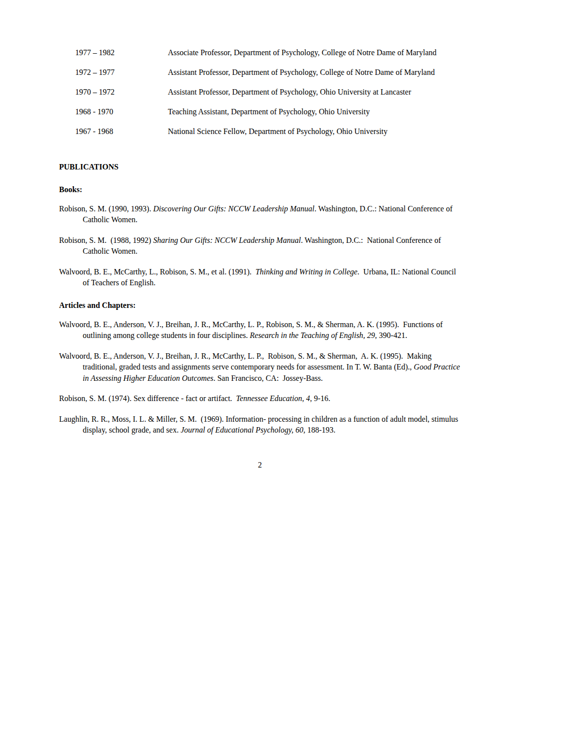| 1977 – 1982 | Associate Professor, Department of Psychology, College of Notre Dame of Maryland |
| 1972 – 1977 | Assistant Professor, Department of Psychology, College of Notre Dame of Maryland |
| 1970 – 1972 | Assistant Professor, Department of Psychology, Ohio University at Lancaster |
| 1968 - 1970 | Teaching Assistant, Department of Psychology, Ohio University |
| 1967 - 1968 | National Science Fellow, Department of Psychology, Ohio University |
PUBLICATIONS
Books:
Robison, S. M. (1990, 1993). Discovering Our Gifts: NCCW Leadership Manual. Washington, D.C.: National Conference of Catholic Women.
Robison, S. M. (1988, 1992) Sharing Our Gifts: NCCW Leadership Manual. Washington, D.C.: National Conference of Catholic Women.
Walvoord, B. E., McCarthy, L., Robison, S. M., et al. (1991). Thinking and Writing in College. Urbana, IL: National Council of Teachers of English.
Articles and Chapters:
Walvoord, B. E., Anderson, V. J., Breihan, J. R., McCarthy, L. P., Robison, S. M., & Sherman, A. K. (1995). Functions of outlining among college students in four disciplines. Research in the Teaching of English, 29, 390-421.
Walvoord, B. E., Anderson, V. J., Breihan, J. R., McCarthy, L. P., Robison, S. M., & Sherman, A. K. (1995). Making traditional, graded tests and assignments serve contemporary needs for assessment. In T. W. Banta (Ed)., Good Practice in Assessing Higher Education Outcomes. San Francisco, CA: Jossey-Bass.
Robison, S. M. (1974). Sex difference - fact or artifact. Tennessee Education, 4, 9-16.
Laughlin, R. R., Moss, I. L. & Miller, S. M. (1969). Information- processing in children as a function of adult model, stimulus display, school grade, and sex. Journal of Educational Psychology, 60, 188-193.
2